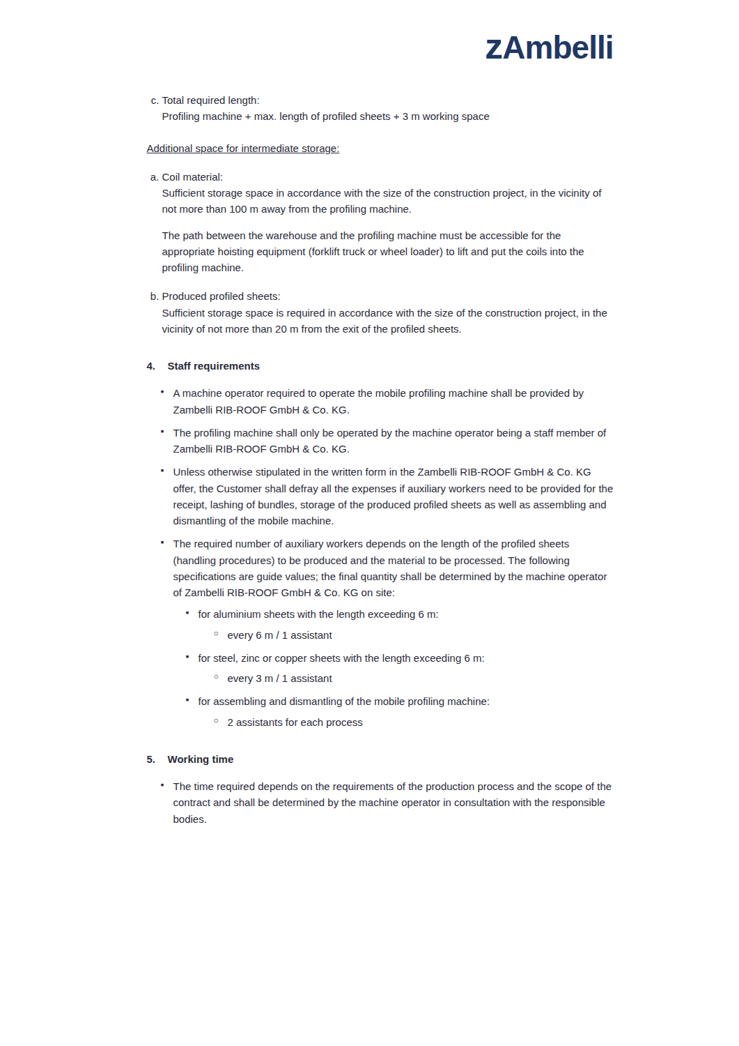z Ambelli
Total required length: Profiling machine + max. length of profiled sheets + 3 m working space
Additional space for intermediate storage:
Coil material: Sufficient storage space in accordance with the size of the construction project, in the vicinity of not more than 100 m away from the profiling machine.
The path between the warehouse and the profiling machine must be accessible for the appropriate hoisting equipment (forklift truck or wheel loader) to lift and put the coils into the profiling machine.
Produced profiled sheets: Sufficient storage space is required in accordance with the size of the construction project, in the vicinity of not more than 20 m from the exit of the profiled sheets.
4. Staff requirements
A machine operator required to operate the mobile profiling machine shall be provided by Zambelli RIB-ROOF GmbH & Co. KG.
The profiling machine shall only be operated by the machine operator being a staff member of Zambelli RIB-ROOF GmbH & Co. KG.
Unless otherwise stipulated in the written form in the Zambelli RIB-ROOF GmbH & Co. KG offer, the Customer shall defray all the expenses if auxiliary workers need to be provided for the receipt, lashing of bundles, storage of the produced profiled sheets as well as assembling and dismantling of the mobile machine.
The required number of auxiliary workers depends on the length of the profiled sheets (handling procedures) to be produced and the material to be processed. The following specifications are guide values; the final quantity shall be determined by the machine operator of Zambelli RIB-ROOF GmbH & Co. KG on site:
for aluminium sheets with the length exceeding 6 m:
every 6 m / 1 assistant
for steel, zinc or copper sheets with the length exceeding 6 m:
every 3 m / 1 assistant
for assembling and dismantling of the mobile profiling machine:
2 assistants for each process
5. Working time
The time required depends on the requirements of the production process and the scope of the contract and shall be determined by the machine operator in consultation with the responsible bodies.